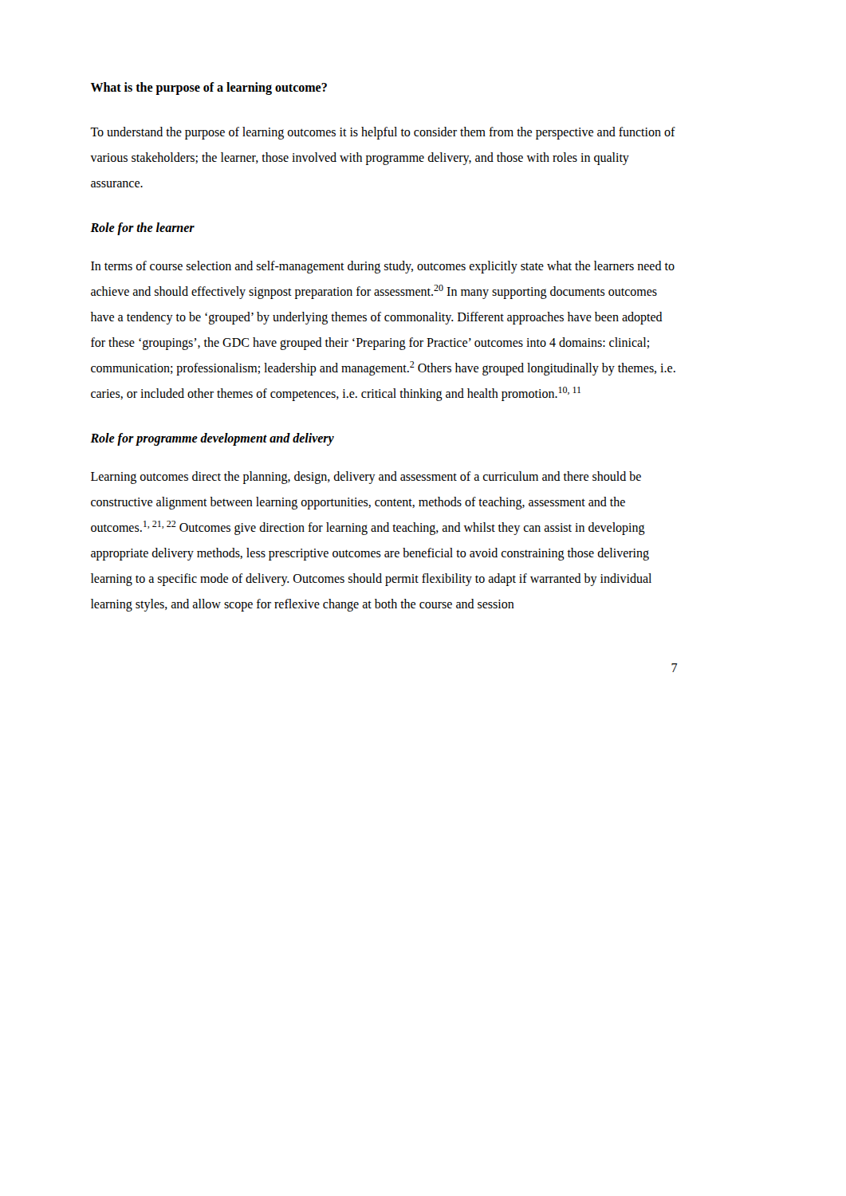What is the purpose of a learning outcome?
To understand the purpose of learning outcomes it is helpful to consider them from the perspective and function of various stakeholders; the learner, those involved with programme delivery, and those with roles in quality assurance.
Role for the learner
In terms of course selection and self-management during study, outcomes explicitly state what the learners need to achieve and should effectively signpost preparation for assessment.20 In many supporting documents outcomes have a tendency to be ‘grouped’ by underlying themes of commonality. Different approaches have been adopted for these ‘groupings’, the GDC have grouped their ‘Preparing for Practice’ outcomes into 4 domains: clinical; communication; professionalism; leadership and management.2 Others have grouped longitudinally by themes, i.e. caries, or included other themes of competences, i.e. critical thinking and health promotion.10, 11
Role for programme development and delivery
Learning outcomes direct the planning, design, delivery and assessment of a curriculum and there should be constructive alignment between learning opportunities, content, methods of teaching, assessment and the outcomes.1, 21, 22 Outcomes give direction for learning and teaching, and whilst they can assist in developing appropriate delivery methods, less prescriptive outcomes are beneficial to avoid constraining those delivering learning to a specific mode of delivery. Outcomes should permit flexibility to adapt if warranted by individual learning styles, and allow scope for reflexive change at both the course and session
7